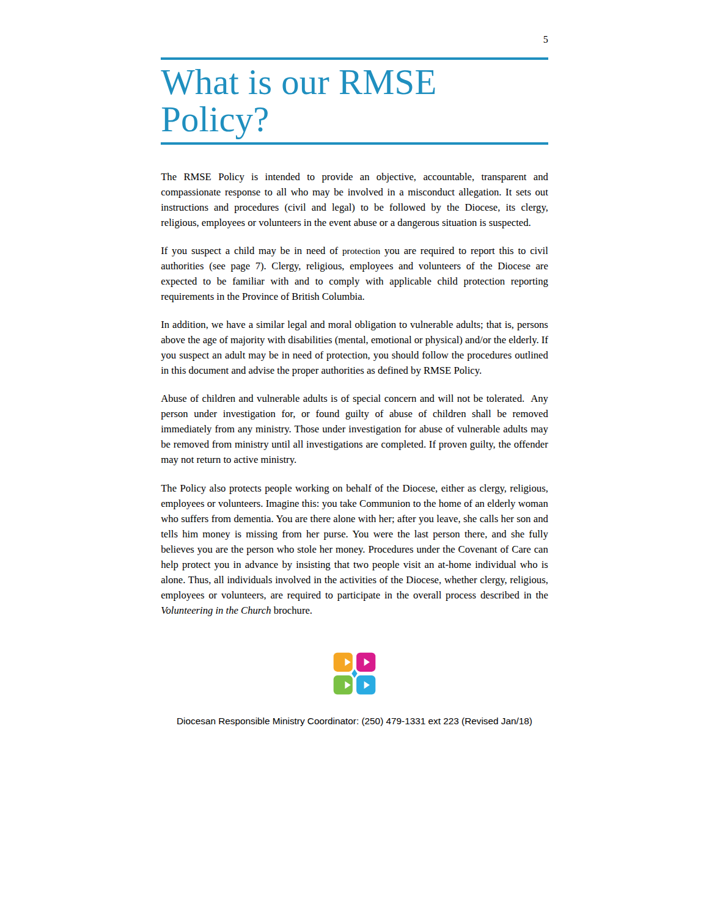5
What is our RMSE Policy?
The RMSE Policy is intended to provide an objective, accountable, transparent and compassionate response to all who may be involved in a misconduct allegation. It sets out instructions and procedures (civil and legal) to be followed by the Diocese, its clergy, religious, employees or volunteers in the event abuse or a dangerous situation is suspected.
If you suspect a child may be in need of protection you are required to report this to civil authorities (see page 7). Clergy, religious, employees and volunteers of the Diocese are expected to be familiar with and to comply with applicable child protection reporting requirements in the Province of British Columbia.
In addition, we have a similar legal and moral obligation to vulnerable adults; that is, persons above the age of majority with disabilities (mental, emotional or physical) and/or the elderly. If you suspect an adult may be in need of protection, you should follow the procedures outlined in this document and advise the proper authorities as defined by RMSE Policy.
Abuse of children and vulnerable adults is of special concern and will not be tolerated. Any person under investigation for, or found guilty of abuse of children shall be removed immediately from any ministry. Those under investigation for abuse of vulnerable adults may be removed from ministry until all investigations are completed. If proven guilty, the offender may not return to active ministry.
The Policy also protects people working on behalf of the Diocese, either as clergy, religious, employees or volunteers. Imagine this: you take Communion to the home of an elderly woman who suffers from dementia. You are there alone with her; after you leave, she calls her son and tells him money is missing from her purse. You were the last person there, and she fully believes you are the person who stole her money. Procedures under the Covenant of Care can help protect you in advance by insisting that two people visit an at-home individual who is alone. Thus, all individuals involved in the activities of the Diocese, whether clergy, religious, employees or volunteers, are required to participate in the overall process described in the Volunteering in the Church brochure.
Diocesan Responsible Ministry Coordinator: (250) 479-1331 ext 223 (Revised Jan/18)